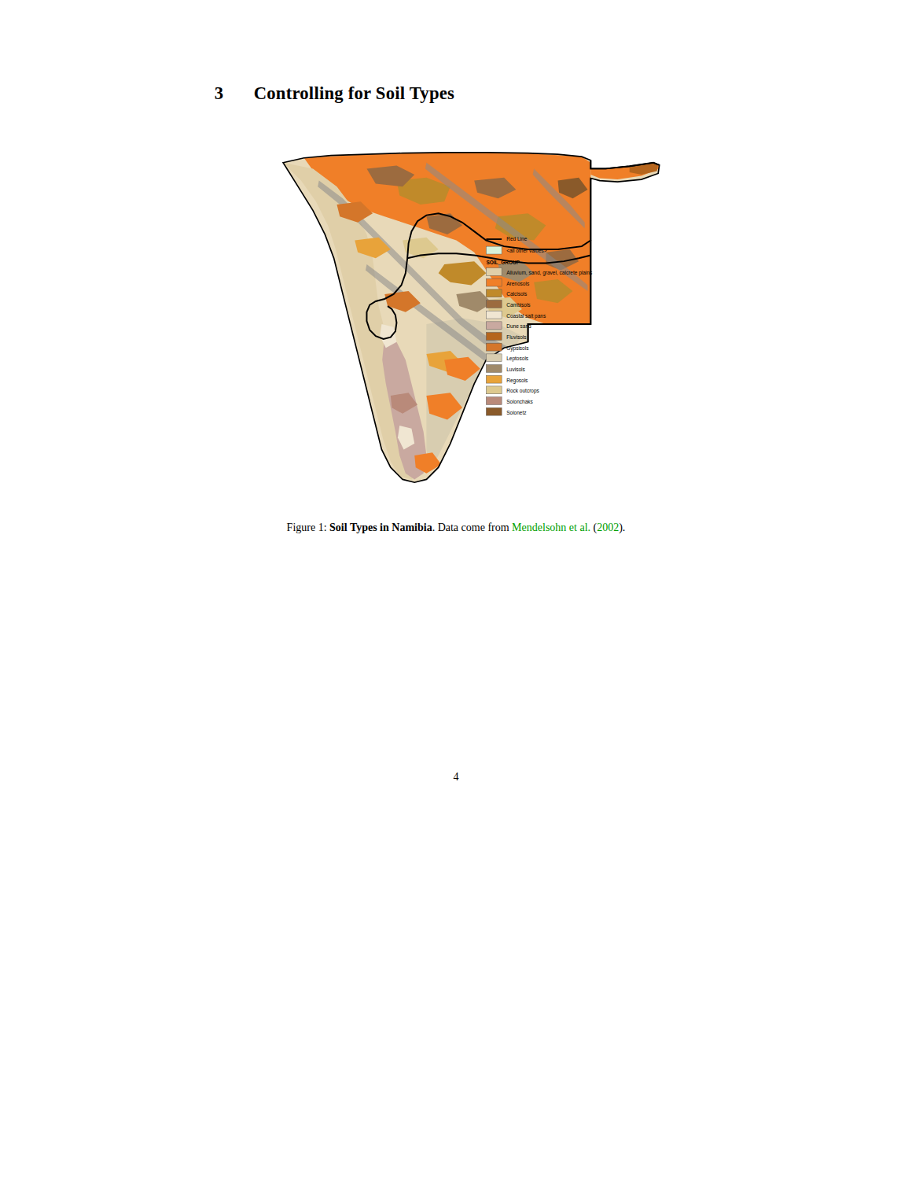3 Controlling for Soil Types
Red Line <all other values> SOIL_GROUP Alluvium, sand, gravel, calcrete plains Arenosols Calcisols Cambisols Coastal salt pans Dune sand Fluvisols Gypsisols Leptosols Luvisols Regosols Rock outcrops Solonchaks Solonetz
Figure 1: Soil Types in Namibia. Data come from Mendelsohn et al. (2002).
4